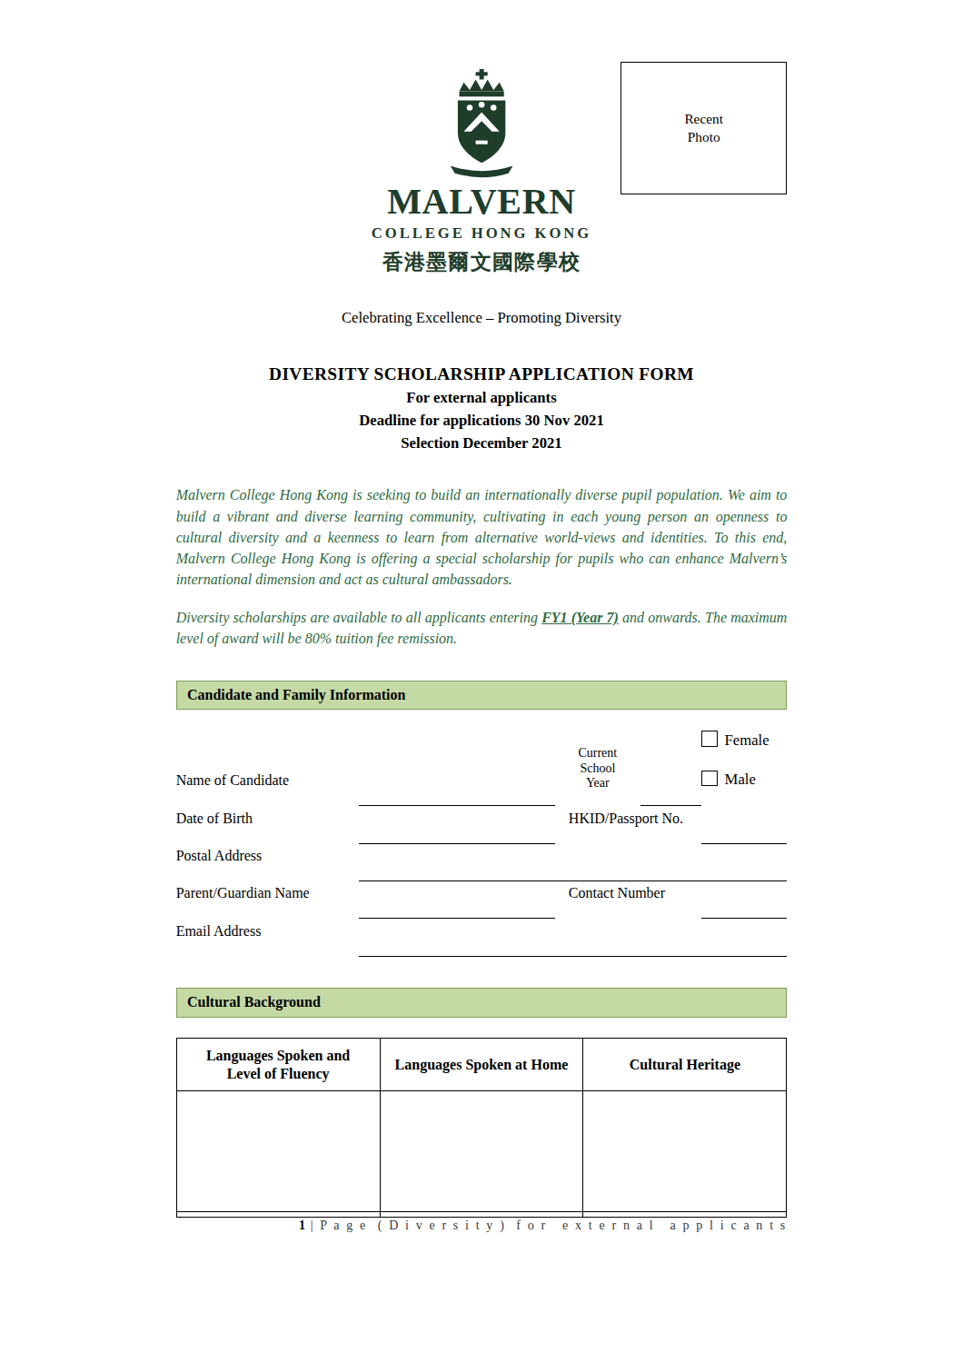Recent
Photo
MALVERN
COLLEGE HONG KONG
香港墨爾文國際學校
Celebrating Excellence – Promoting Diversity
DIVERSITY SCHOLARSHIP APPLICATION FORM
For external applicants
Deadline for applications 30 Nov 2021
Selection December 2021
Malvern College Hong Kong is seeking to build an internationally diverse pupil population. We aim to build a vibrant and diverse learning community, cultivating in each young person an openness to cultural diversity and a keenness to learn from alternative world-views and identities. To this end, Malvern College Hong Kong is offering a special scholarship for pupils who can enhance Malvern’s international dimension and act as cultural ambassadors.
Diversity scholarships are available to all applicants entering FY1 (Year 7) and onwards. The maximum level of award will be 80% tuition fee remission.
Candidate and Family Information
| Name of Candidate | | Current School Year | | Female Male |
| Date of Birth | | HKID/Passport No. | |
| Postal Address | |
| Parent/Guardian Name | | Contact Number | |
| Email Address | |
Cultural Background
| Languages Spoken and Level of Fluency | Languages Spoken at Home | Cultural Heritage |
| --- | --- | --- |
1 | P a g e ( D i v e r s i t y ) f o r e x t e r n a l a p p l i c a n t s